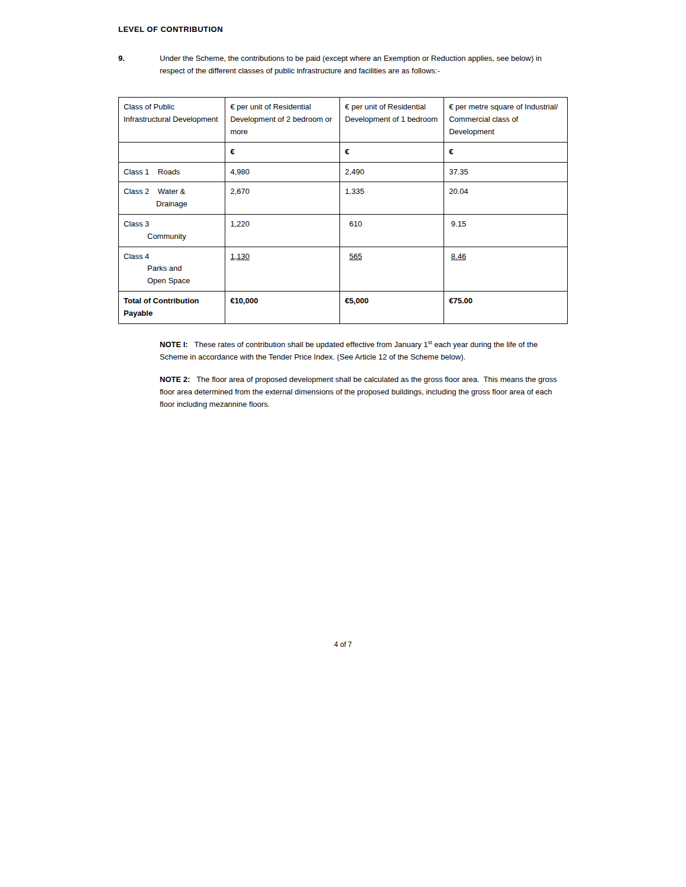LEVEL OF CONTRIBUTION
9.
Under the Scheme, the contributions to be paid (except where an Exemption or Reduction applies, see below) in respect of the different classes of public infrastructure and facilities are as follows:-
| Class of Public Infrastructural Development | € per unit of Residential Development of 2 bedroom or more | € per unit of Residential Development of 1 bedroom | € per metre square of Industrial/ Commercial class of Development |
| --- | --- | --- | --- |
| | € | € | € |
| Class 1 Roads | 4,980 | 2,490 | 37.35 |
| Class 2 Water & Drainage | 2,670 | 1,335 | 20.04 |
| Class 3 Community | 1,220 | 610 | 9.15 |
| Class 4 Parks and Open Space | 1,130 | 565 | 8.46 |
| Total of Contribution Payable | €10,000 | €5,000 | €75.00 |
NOTE I: These rates of contribution shall be updated effective from January 1st each year during the life of the Scheme in accordance with the Tender Price Index. (See Article 12 of the Scheme below).
NOTE 2: The floor area of proposed development shall be calculated as the gross floor area. This means the gross floor area determined from the external dimensions of the proposed buildings, including the gross floor area of each floor including mezannine floors.
4 of 7